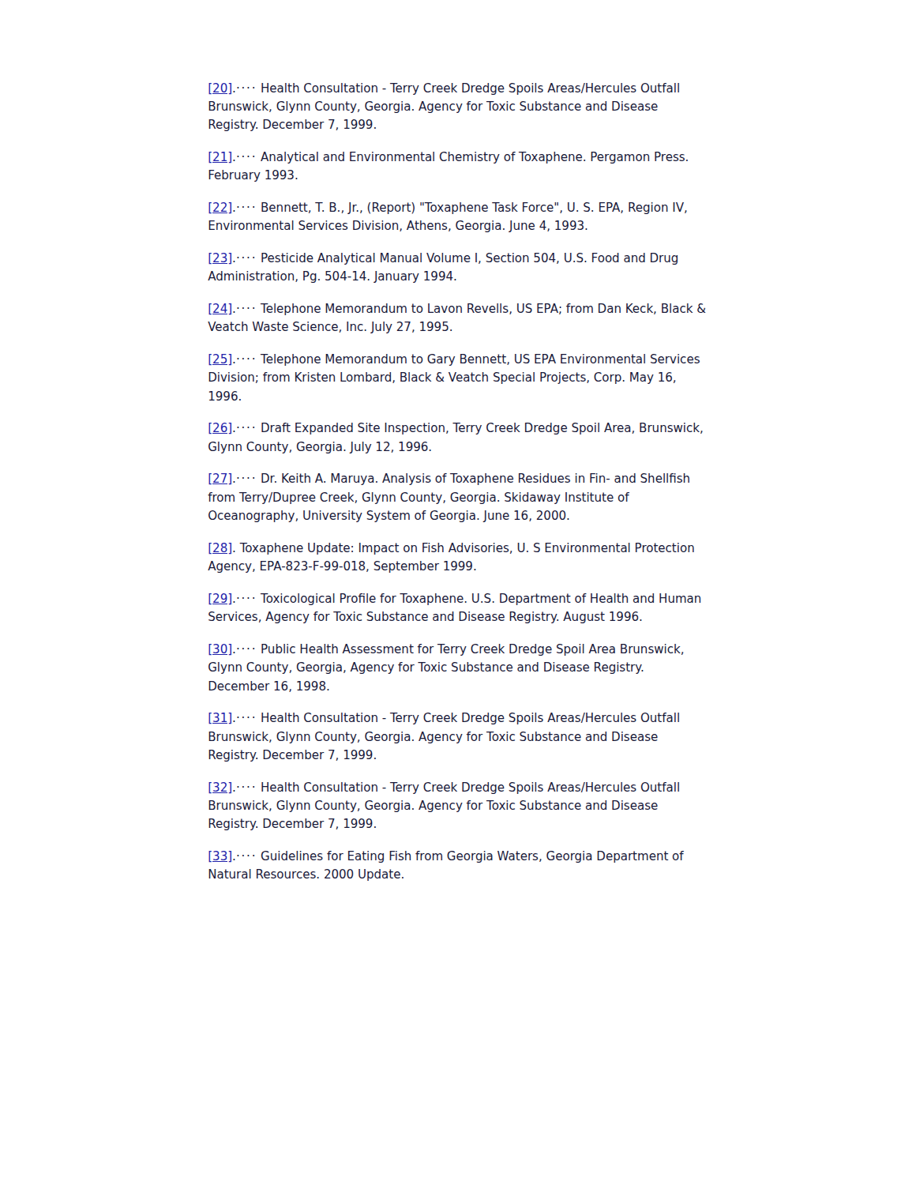[20].···· Health Consultation - Terry Creek Dredge Spoils Areas/Hercules Outfall Brunswick, Glynn County, Georgia. Agency for Toxic Substance and Disease Registry. December 7, 1999.
[21].···· Analytical and Environmental Chemistry of Toxaphene. Pergamon Press. February 1993.
[22].···· Bennett, T. B., Jr., (Report) "Toxaphene Task Force", U. S. EPA, Region IV, Environmental Services Division, Athens, Georgia. June 4, 1993.
[23].···· Pesticide Analytical Manual Volume I, Section 504, U.S. Food and Drug Administration, Pg. 504-14. January 1994.
[24].···· Telephone Memorandum to Lavon Revells, US EPA; from Dan Keck, Black & Veatch Waste Science, Inc. July 27, 1995.
[25].···· Telephone Memorandum to Gary Bennett, US EPA Environmental Services Division; from Kristen Lombard, Black & Veatch Special Projects, Corp. May 16, 1996.
[26].···· Draft Expanded Site Inspection, Terry Creek Dredge Spoil Area, Brunswick, Glynn County, Georgia. July 12, 1996.
[27].···· Dr. Keith A. Maruya. Analysis of Toxaphene Residues in Fin- and Shellfish from Terry/Dupree Creek, Glynn County, Georgia. Skidaway Institute of Oceanography, University System of Georgia. June 16, 2000.
[28]. Toxaphene Update: Impact on Fish Advisories, U. S Environmental Protection Agency, EPA-823-F-99-018, September 1999.
[29].···· Toxicological Profile for Toxaphene. U.S. Department of Health and Human Services, Agency for Toxic Substance and Disease Registry. August 1996.
[30].···· Public Health Assessment for Terry Creek Dredge Spoil Area Brunswick, Glynn County, Georgia, Agency for Toxic Substance and Disease Registry. December 16, 1998.
[31].···· Health Consultation - Terry Creek Dredge Spoils Areas/Hercules Outfall Brunswick, Glynn County, Georgia. Agency for Toxic Substance and Disease Registry. December 7, 1999.
[32].···· Health Consultation - Terry Creek Dredge Spoils Areas/Hercules Outfall Brunswick, Glynn County, Georgia. Agency for Toxic Substance and Disease Registry. December 7, 1999.
[33].···· Guidelines for Eating Fish from Georgia Waters, Georgia Department of Natural Resources. 2000 Update.